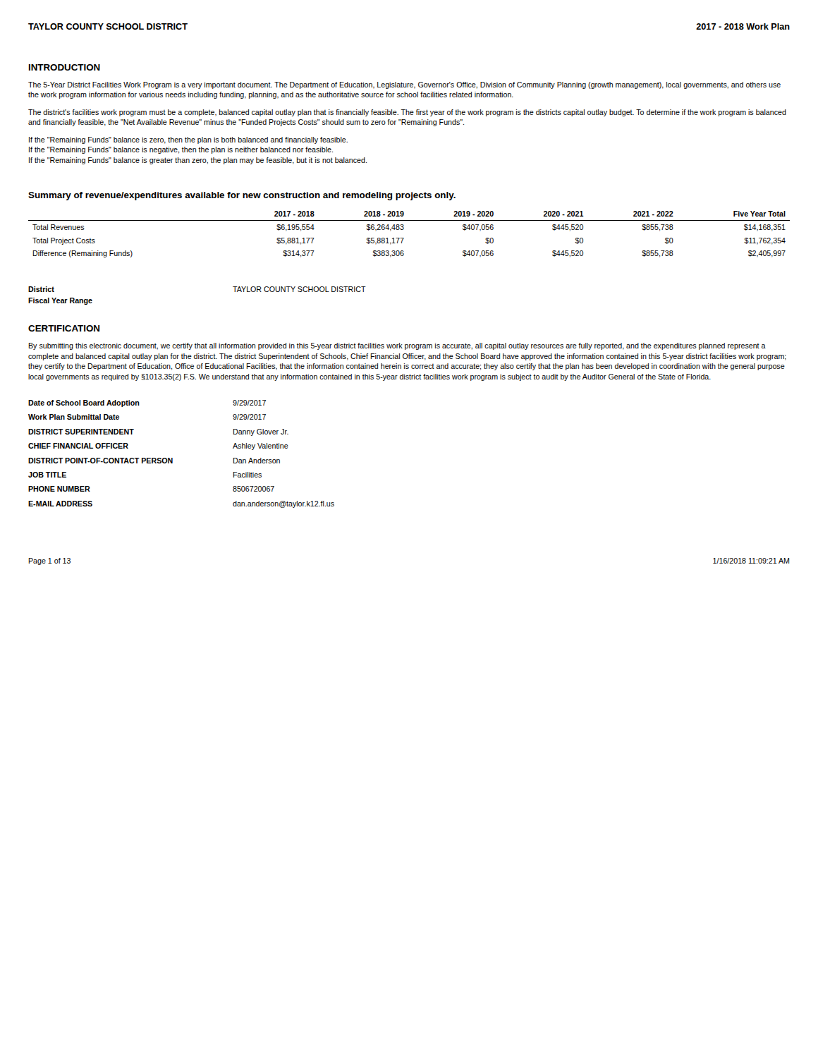TAYLOR COUNTY SCHOOL DISTRICT
2017 - 2018 Work Plan
INTRODUCTION
The 5-Year District Facilities Work Program is a very important document. The Department of Education, Legislature, Governor's Office, Division of Community Planning (growth management), local governments, and others use the work program information for various needs including funding, planning, and as the authoritative source for school facilities related information.
The district's facilities work program must be a complete, balanced capital outlay plan that is financially feasible. The first year of the work program is the districts capital outlay budget. To determine if the work program is balanced and financially feasible, the "Net Available Revenue" minus the "Funded Projects Costs" should sum to zero for "Remaining Funds".
If the "Remaining Funds" balance is zero, then the plan is both balanced and financially feasible.
If the "Remaining Funds" balance is negative, then the plan is neither balanced nor feasible.
If the "Remaining Funds" balance is greater than zero, the plan may be feasible, but it is not balanced.
Summary of revenue/expenditures available for new construction and remodeling projects only.
| | 2017 - 2018 | 2018 - 2019 | 2019 - 2020 | 2020 - 2021 | 2021 - 2022 | Five Year Total |
| --- | --- | --- | --- | --- | --- | --- |
| Total Revenues | $6,195,554 | $6,264,483 | $407,056 | $445,520 | $855,738 | $14,168,351 |
| Total Project Costs | $5,881,177 | $5,881,177 | $0 | $0 | $0 | $11,762,354 |
| Difference (Remaining Funds) | $314,377 | $383,306 | $407,056 | $445,520 | $855,738 | $2,405,997 |
District
TAYLOR COUNTY SCHOOL DISTRICT
Fiscal Year Range
CERTIFICATION
By submitting this electronic document, we certify that all information provided in this 5-year district facilities work program is accurate, all capital outlay resources are fully reported, and the expenditures planned represent a complete and balanced capital outlay plan for the district. The district Superintendent of Schools, Chief Financial Officer, and the School Board have approved the information contained in this 5-year district facilities work program; they certify to the Department of Education, Office of Educational Facilities, that the information contained herein is correct and accurate; they also certify that the plan has been developed in coordination with the general purpose local governments as required by §1013.35(2) F.S. We understand that any information contained in this 5-year district facilities work program is subject to audit by the Auditor General of the State of Florida.
| Date of School Board Adoption | 9/29/2017 |
| Work Plan Submittal Date | 9/29/2017 |
| DISTRICT SUPERINTENDENT | Danny Glover Jr. |
| CHIEF FINANCIAL OFFICER | Ashley Valentine |
| DISTRICT POINT-OF-CONTACT PERSON | Dan Anderson |
| JOB TITLE | Facilities |
| PHONE NUMBER | 8506720067 |
| E-MAIL ADDRESS | dan.anderson@taylor.k12.fl.us |
Page 1 of 13
1/16/2018 11:09:21 AM